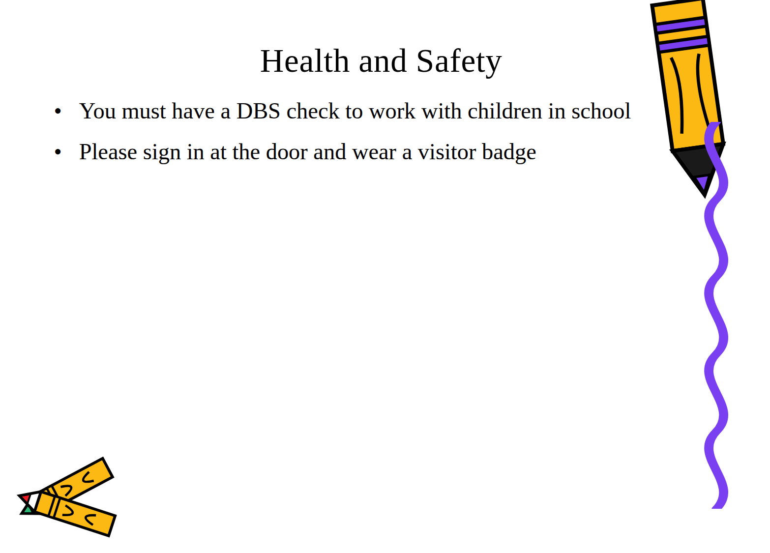Health and Safety
You must have a DBS check to work with children in school
Please sign in at the door and wear a visitor badge